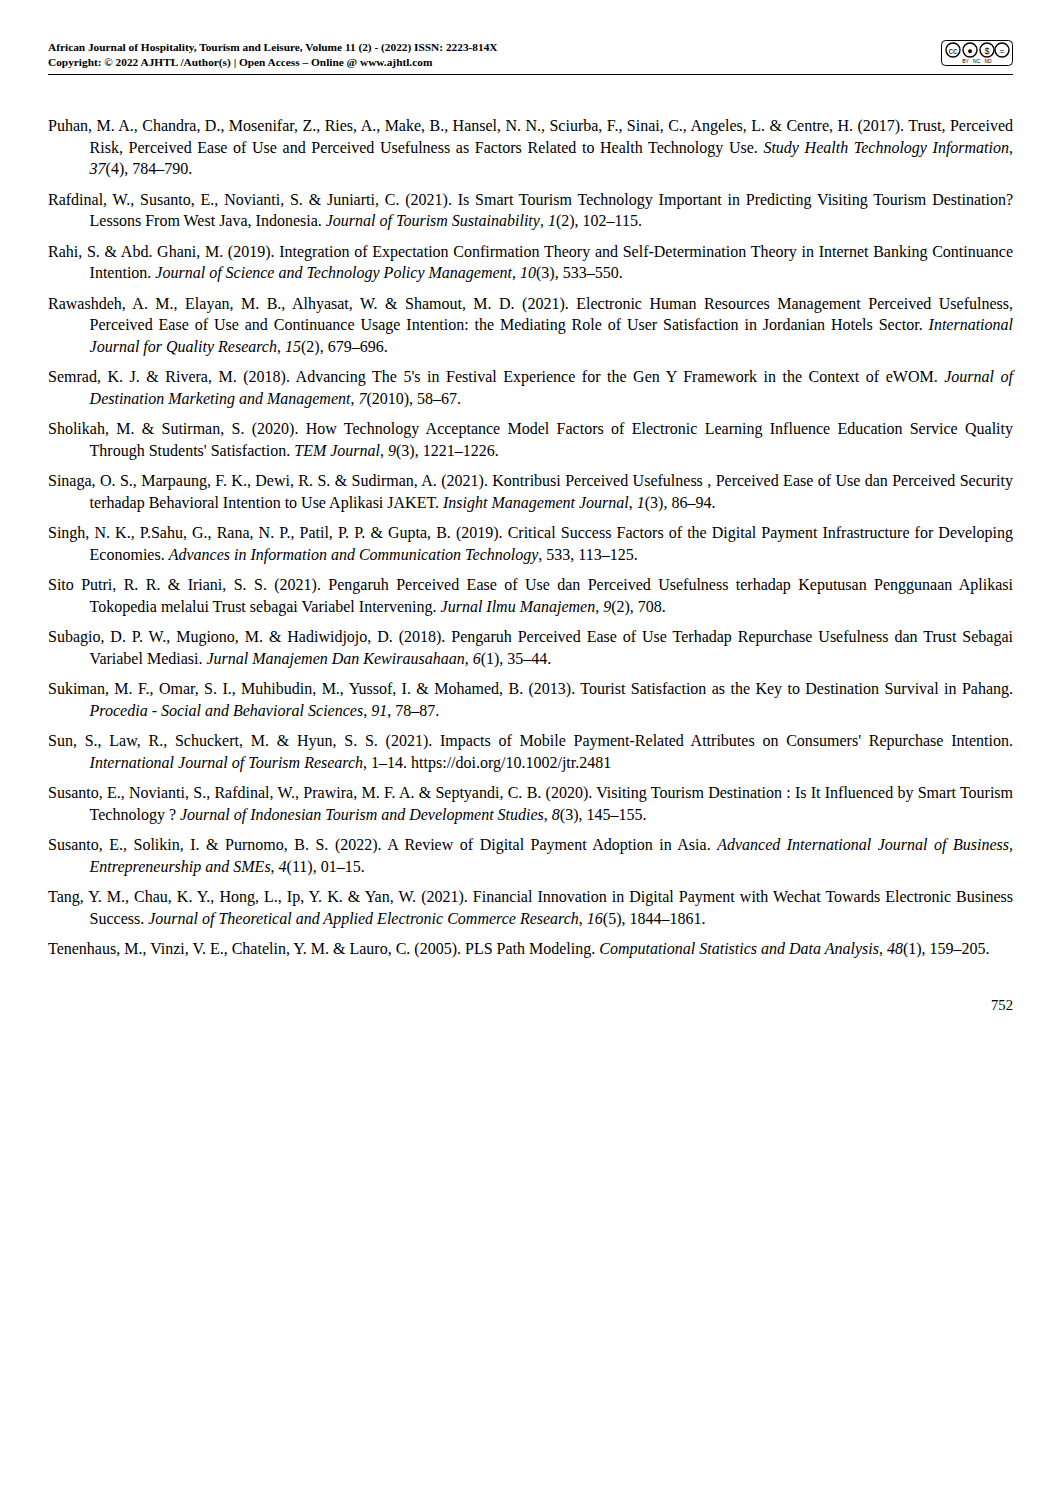African Journal of Hospitality, Tourism and Leisure, Volume 11 (2) - (2022) ISSN: 2223-814X
Copyright: © 2022 AJHTL /Author(s) | Open Access – Online @ www.ajhtl.com
cc ● $ = BY NC ND
Puhan, M. A., Chandra, D., Mosenifar, Z., Ries, A., Make, B., Hansel, N. N., Sciurba, F., Sinai, C., Angeles, L. & Centre, H. (2017). Trust, Perceived Risk, Perceived Ease of Use and Perceived Usefulness as Factors Related to Health Technology Use. Study Health Technology Information, 37(4), 784–790.
Rafdinal, W., Susanto, E., Novianti, S. & Juniarti, C. (2021). Is Smart Tourism Technology Important in Predicting Visiting Tourism Destination? Lessons From West Java, Indonesia. Journal of Tourism Sustainability, 1(2), 102–115.
Rahi, S. & Abd. Ghani, M. (2019). Integration of Expectation Confirmation Theory and Self-Determination Theory in Internet Banking Continuance Intention. Journal of Science and Technology Policy Management, 10(3), 533–550.
Rawashdeh, A. M., Elayan, M. B., Alhyasat, W. & Shamout, M. D. (2021). Electronic Human Resources Management Perceived Usefulness, Perceived Ease of Use and Continuance Usage Intention: the Mediating Role of User Satisfaction in Jordanian Hotels Sector. International Journal for Quality Research, 15(2), 679–696.
Semrad, K. J. & Rivera, M. (2018). Advancing The 5's in Festival Experience for the Gen Y Framework in the Context of eWOM. Journal of Destination Marketing and Management, 7(2010), 58–67.
Sholikah, M. & Sutirman, S. (2020). How Technology Acceptance Model Factors of Electronic Learning Influence Education Service Quality Through Students' Satisfaction. TEM Journal, 9(3), 1221–1226.
Sinaga, O. S., Marpaung, F. K., Dewi, R. S. & Sudirman, A. (2021). Kontribusi Perceived Usefulness , Perceived Ease of Use dan Perceived Security terhadap Behavioral Intention to Use Aplikasi JAKET. Insight Management Journal, 1(3), 86–94.
Singh, N. K., P.Sahu, G., Rana, N. P., Patil, P. P. & Gupta, B. (2019). Critical Success Factors of the Digital Payment Infrastructure for Developing Economies. Advances in Information and Communication Technology, 533, 113–125.
Sito Putri, R. R. & Iriani, S. S. (2021). Pengaruh Perceived Ease of Use dan Perceived Usefulness terhadap Keputusan Penggunaan Aplikasi Tokopedia melalui Trust sebagai Variabel Intervening. Jurnal Ilmu Manajemen, 9(2), 708.
Subagio, D. P. W., Mugiono, M. & Hadiwidjojo, D. (2018). Pengaruh Perceived Ease of Use Terhadap Repurchase Usefulness dan Trust Sebagai Variabel Mediasi. Jurnal Manajemen Dan Kewirausahaan, 6(1), 35–44.
Sukiman, M. F., Omar, S. I., Muhibudin, M., Yussof, I. & Mohamed, B. (2013). Tourist Satisfaction as the Key to Destination Survival in Pahang. Procedia - Social and Behavioral Sciences, 91, 78–87.
Sun, S., Law, R., Schuckert, M. & Hyun, S. S. (2021). Impacts of Mobile Payment-Related Attributes on Consumers' Repurchase Intention. International Journal of Tourism Research, 1–14. https://doi.org/10.1002/jtr.2481
Susanto, E., Novianti, S., Rafdinal, W., Prawira, M. F. A. & Septyandi, C. B. (2020). Visiting Tourism Destination : Is It Influenced by Smart Tourism Technology ? Journal of Indonesian Tourism and Development Studies, 8(3), 145–155.
Susanto, E., Solikin, I. & Purnomo, B. S. (2022). A Review of Digital Payment Adoption in Asia. Advanced International Journal of Business, Entrepreneurship and SMEs, 4(11), 01–15.
Tang, Y. M., Chau, K. Y., Hong, L., Ip, Y. K. & Yan, W. (2021). Financial Innovation in Digital Payment with Wechat Towards Electronic Business Success. Journal of Theoretical and Applied Electronic Commerce Research, 16(5), 1844–1861.
Tenenhaus, M., Vinzi, V. E., Chatelin, Y. M. & Lauro, C. (2005). PLS Path Modeling. Computational Statistics and Data Analysis, 48(1), 159–205.
752